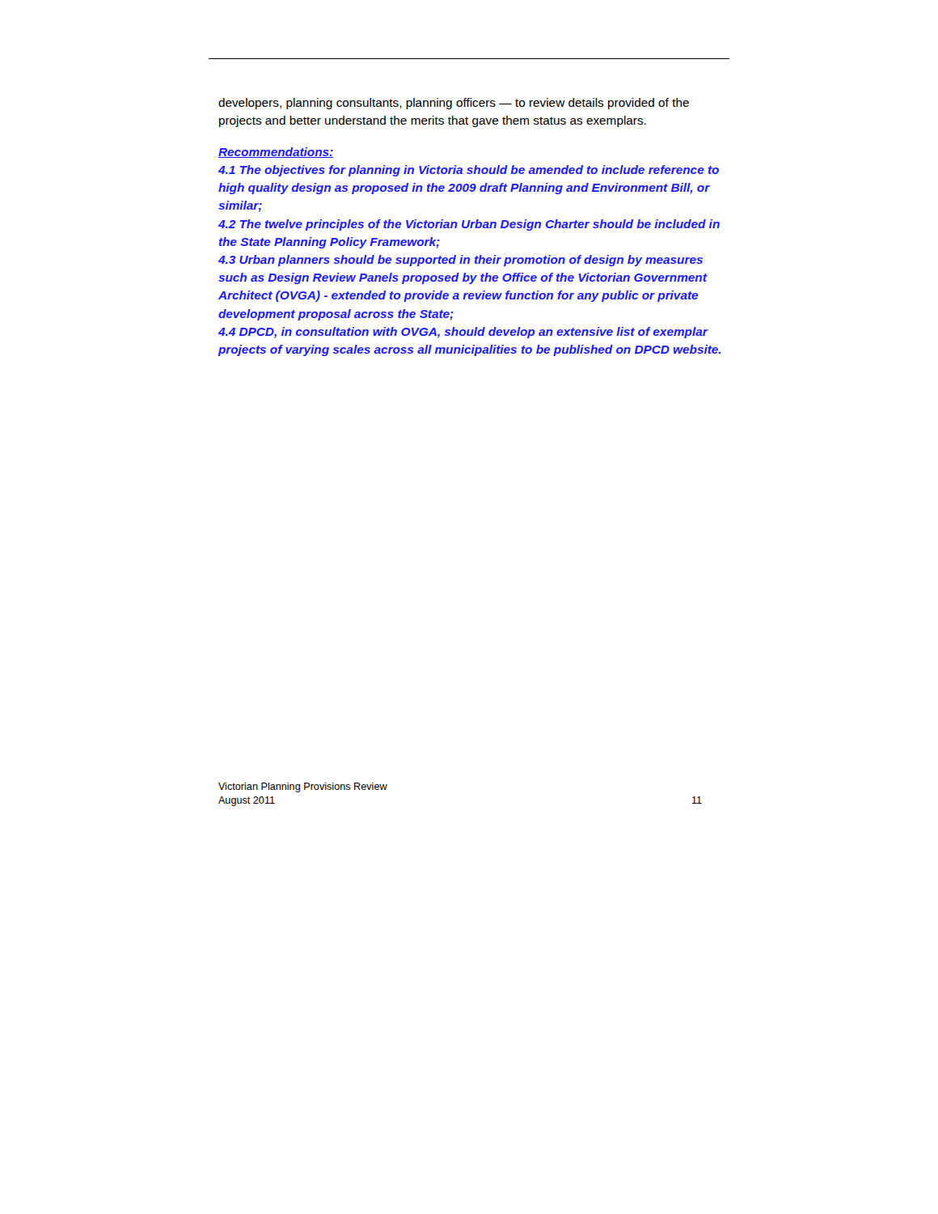developers, planning consultants, planning officers — to review details provided of the projects and better understand the merits that gave them status as exemplars.
Recommendations:
4.1 The objectives for planning in Victoria should be amended to include reference to high quality design as proposed in the 2009 draft Planning and Environment Bill, or similar;
4.2 The twelve principles of the Victorian Urban Design Charter should be included in the State Planning Policy Framework;
4.3 Urban planners should be supported in their promotion of design by measures such as Design Review Panels proposed by the Office of the Victorian Government Architect (OVGA) - extended to provide a review function for any public or private development proposal across the State;
4.4 DPCD, in consultation with OVGA, should develop an extensive list of exemplar projects of varying scales across all municipalities to be published on DPCD website.
Victorian Planning Provisions Review
August 2011
11